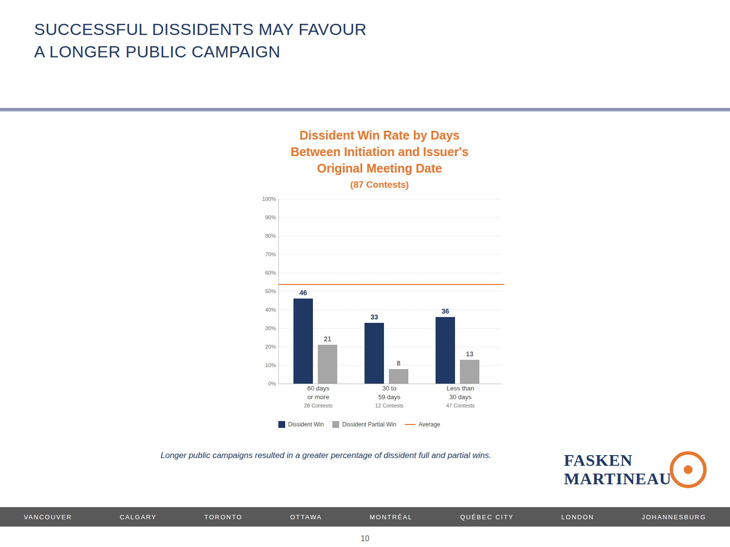SUCCESSFUL DISSIDENTS MAY FAVOUR
A LONGER PUBLIC CAMPAIGN
Dissident Win Rate by Days
Between Initiation and Issuer's
Original Meeting Date
(87 Contests)
100%
90%
80%
70%
60%
50%
40%
30%
20%
10%
0%
46
21
33
8
36
13
60 days
or more
28 Contests
30 to
59 days
12 Contests
Less than
30 days
47 Contests
Dissident Win
Dissident Partial Win
Average
Longer public campaigns resulted in a greater percentage of dissident full and partial wins.
FASKEN
MARTINEAU
VANCOUVER CALGARY TORONTO OTTAWA MONTRÉAL QUÉBEC CITY LONDON JOHANNESBURG
10